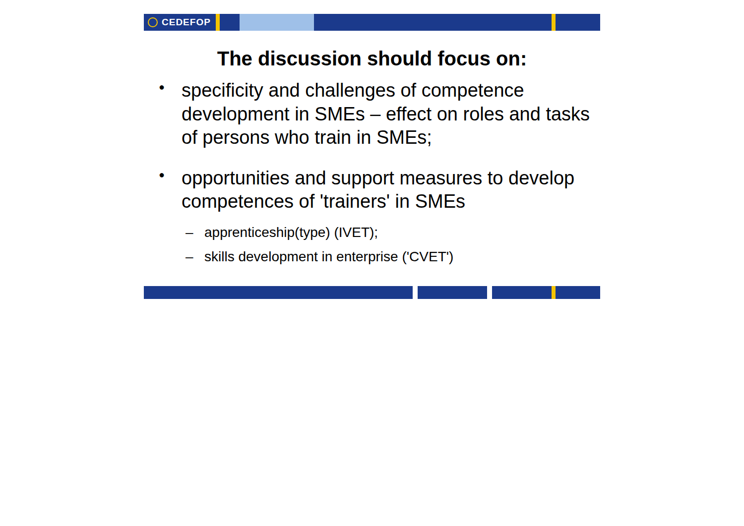CEDEFOP
The discussion should focus on:
specificity and challenges of competence development in SMEs – effect on roles and tasks of persons who train in SMEs;
opportunities and support measures to develop competences of 'trainers' in SMEs
apprenticeship(type) (IVET);
skills development in enterprise ('CVET')